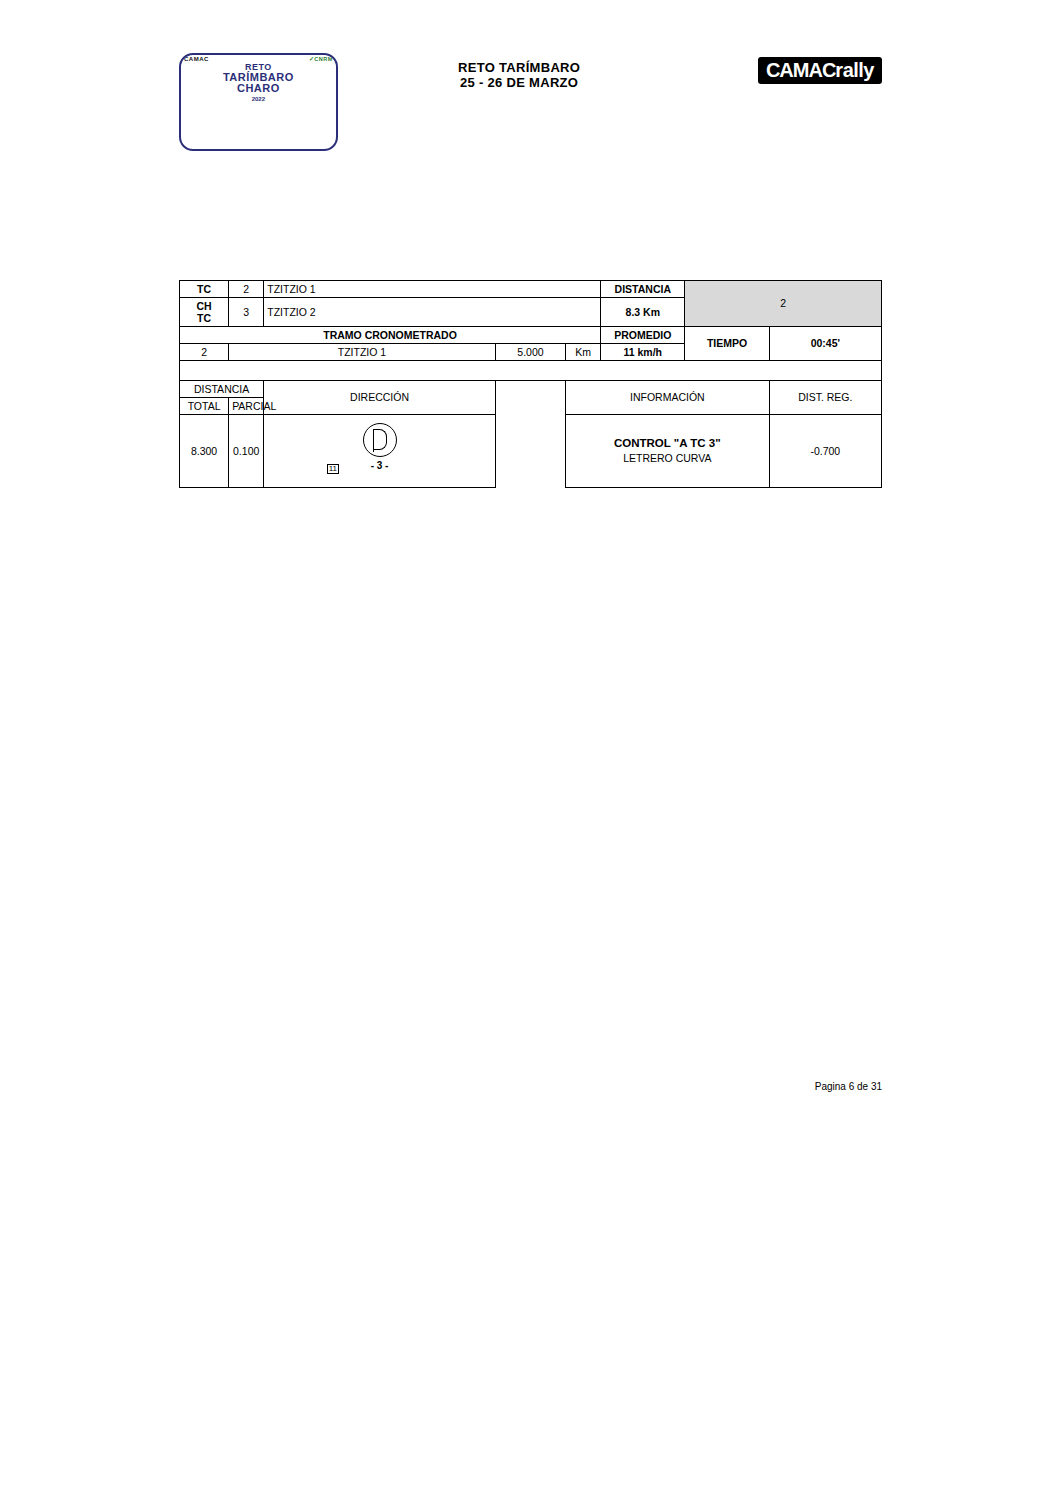CAMAC ✓CNRM
RETO
TARÍMBARO
CHARO
2022
RETO TARÍMBARO
25 - 26 DE MARZO
CAMAC rally
| TC | 2 | TZITZIO 1 | DISTANCIA | 2 |
| CH TC | 3 | TZITZIO 2 | 8.3 Km |
| TRAMO CRONOMETRADO | PROMEDIO | TIEMPO | 00:45' |
| 2 | TZITZIO 1 | 5.000 | Km | 11 km/h |
| DISTANCIA | DIRECCIÓN | | INFORMACIÓN | DIST. REG. |
| TOTAL | PARCIAL |
| 8.300 | 0.100 | - 3 - 11 | | CONTROL "A TC 3" LETRERO CURVA | -0.700 |
Pagina 6 de 31